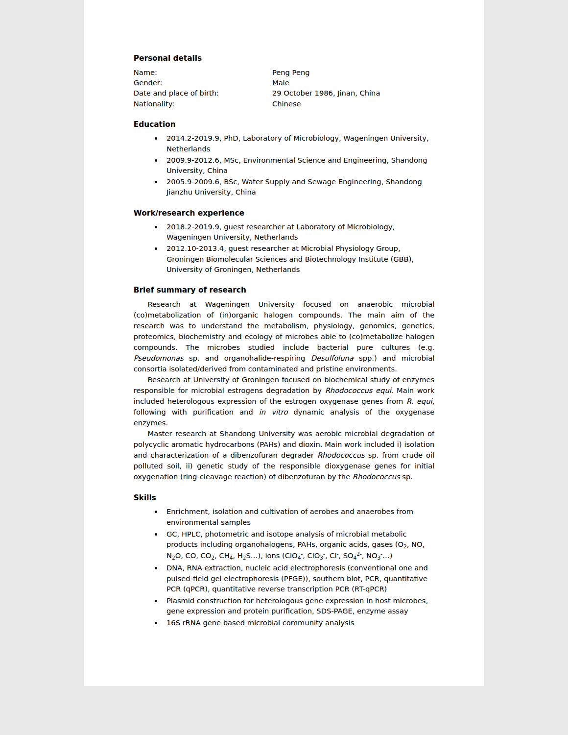Personal details
| Name: | Peng Peng |
| Gender: | Male |
| Date and place of birth: | 29 October 1986, Jinan, China |
| Nationality: | Chinese |
Education
2014.2-2019.9, PhD, Laboratory of Microbiology, Wageningen University, Netherlands
2009.9-2012.6, MSc, Environmental Science and Engineering, Shandong University, China
2005.9-2009.6, BSc, Water Supply and Sewage Engineering, Shandong Jianzhu University, China
Work/research experience
2018.2-2019.9, guest researcher at Laboratory of Microbiology, Wageningen University, Netherlands
2012.10-2013.4, guest researcher at Microbial Physiology Group, Groningen Biomolecular Sciences and Biotechnology Institute (GBB), University of Groningen, Netherlands
Brief summary of research
Research at Wageningen University focused on anaerobic microbial (co)metabolization of (in)organic halogen compounds. The main aim of the research was to understand the metabolism, physiology, genomics, genetics, proteomics, biochemistry and ecology of microbes able to (co)metabolize halogen compounds. The microbes studied include bacterial pure cultures (e.g. Pseudomonas sp. and organohalide-respiring Desulfoluna spp.) and microbial consortia isolated/derived from contaminated and pristine environments.
Research at University of Groningen focused on biochemical study of enzymes responsible for microbial estrogens degradation by Rhodococcus equi. Main work included heterologous expression of the estrogen oxygenase genes from R. equi, following with purification and in vitro dynamic analysis of the oxygenase enzymes.
Master research at Shandong University was aerobic microbial degradation of polycyclic aromatic hydrocarbons (PAHs) and dioxin. Main work included i) isolation and characterization of a dibenzofuran degrader Rhodococcus sp. from crude oil polluted soil, ii) genetic study of the responsible dioxygenase genes for initial oxygenation (ring-cleavage reaction) of dibenzofuran by the Rhodococcus sp.
Skills
Enrichment, isolation and cultivation of aerobes and anaerobes from environmental samples
GC, HPLC, photometric and isotope analysis of microbial metabolic products including organohalogens, PAHs, organic acids, gases (O2, NO, N2O, CO, CO2, CH4, H2S…), ions (ClO4-, ClO3-, Cl-, SO42-, NO3-…)
DNA, RNA extraction, nucleic acid electrophoresis (conventional one and pulsed-field gel electrophoresis (PFGE)), southern blot, PCR, quantitative PCR (qPCR), quantitative reverse transcription PCR (RT-qPCR)
Plasmid construction for heterologous gene expression in host microbes, gene expression and protein purification, SDS-PAGE, enzyme assay
16S rRNA gene based microbial community analysis